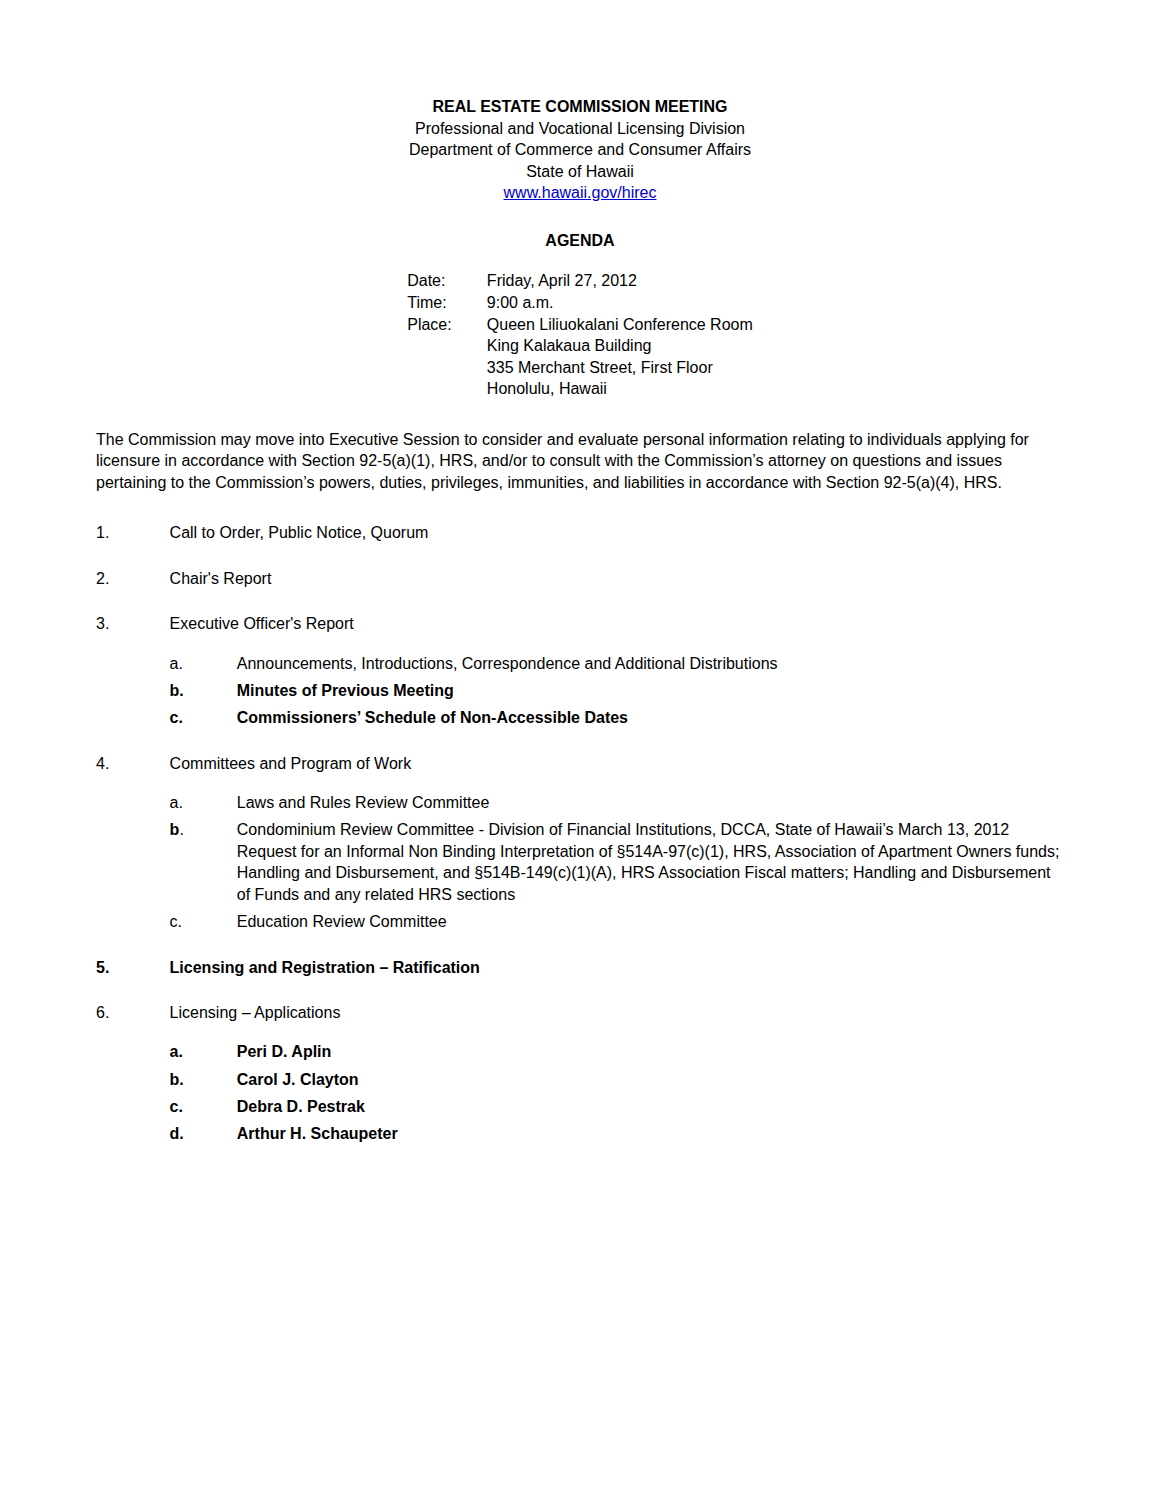REAL ESTATE COMMISSION MEETING
Professional and Vocational Licensing Division
Department of Commerce and Consumer Affairs
State of Hawaii
www.hawaii.gov/hirec
AGENDA
| Date: | Friday, April 27, 2012 |
| Time: | 9:00 a.m. |
| Place: | Queen Liliuokalani Conference Room King Kalakaua Building 335 Merchant Street, First Floor Honolulu, Hawaii |
The Commission may move into Executive Session to consider and evaluate personal information relating to individuals applying for licensure in accordance with Section 92-5(a)(1), HRS, and/or to consult with the Commission’s attorney on questions and issues pertaining to the Commission’s powers, duties, privileges, immunities, and liabilities in accordance with Section 92-5(a)(4), HRS.
1. Call to Order, Public Notice, Quorum
2. Chair's Report
3. Executive Officer's Report
a. Announcements, Introductions, Correspondence and Additional Distributions
b. Minutes of Previous Meeting
c. Commissioners’ Schedule of Non-Accessible Dates
4. Committees and Program of Work
a. Laws and Rules Review Committee
b. Condominium Review Committee - Division of Financial Institutions, DCCA, State of Hawaii’s March 13, 2012 Request for an Informal Non Binding Interpretation of §514A-97(c)(1), HRS, Association of Apartment Owners funds; Handling and Disbursement, and §514B-149(c)(1)(A), HRS Association Fiscal matters; Handling and Disbursement of Funds and any related HRS sections
c. Education Review Committee
5. Licensing and Registration – Ratification
6. Licensing – Applications
a. Peri D. Aplin
b. Carol J. Clayton
c. Debra D. Pestrak
d. Arthur H. Schaupeter